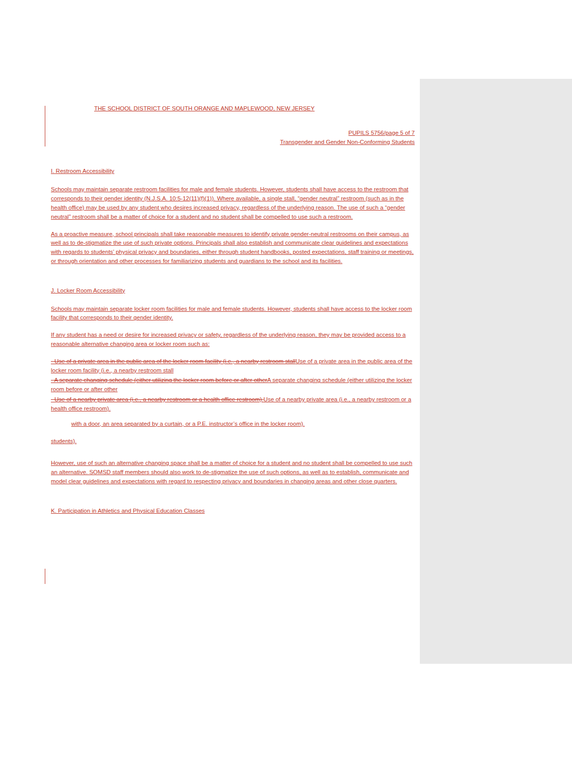THE SCHOOL DISTRICT OF SOUTH ORANGE AND MAPLEWOOD, NEW JERSEY
PUPILS 5756/page 5 of 7 Transgender and Gender Non-Conforming Students
I. Restroom Accessibility
Schools may maintain separate restroom facilities for male and female students. However, students shall have access to the restroom that corresponds to their gender identity (N.J.S.A. 10:5-12(11)(f)(1)). Where available, a single stall, “gender neutral” restroom (such as in the health office) may be used by any student who desires increased privacy, regardless of the underlying reason. The use of such a “gender neutral” restroom shall be a matter of choice for a student and no student shall be compelled to use such a restroom.
As a proactive measure, school principals shall take reasonable measures to identify private gender-neutral restrooms on their campus, as well as to de-stigmatize the use of such private options. Principals shall also establish and communicate clear guidelines and expectations with regards to students’ physical privacy and boundaries, either through student handbooks, posted expectations, staff training or meetings, or through orientation and other processes for familiarizing students and guardians to the school and its facilities.
J. Locker Room Accessibility
Schools may maintain separate locker room facilities for male and female students. However, students shall have access to the locker room facility that corresponds to their gender identity.
If any student has a need or desire for increased privacy or safety, regardless of the underlying reason, they may be provided access to a reasonable alternative changing area or locker room such as:
· Use of a private area in the public area of the locker room facility (i.e., a nearby restroom stall Use of a private area in the public area of the locker room facility (i.e., a nearby restroom stall
· A separate changing schedule (either utilizing the locker room before or after other A separate changing schedule (either utilizing the locker room before or after other
· Use of a nearby private area (i.e., a nearby restroom or a health office restroom). Use of a nearby private area (i.e., a nearby restroom or a health office restroom).
with a door, an area separated by a curtain, or a P.E. instructor’s office in the locker room).
students).
However, use of such an alternative changing space shall be a matter of choice for a student and no student shall be compelled to use such an alternative. SOMSD staff members should also work to de-stigmatize the use of such options, as well as to establish, communicate and model clear guidelines and expectations with regard to respecting privacy and boundaries in changing areas and other close quarters.
K. Participation in Athletics and Physical Education Classes